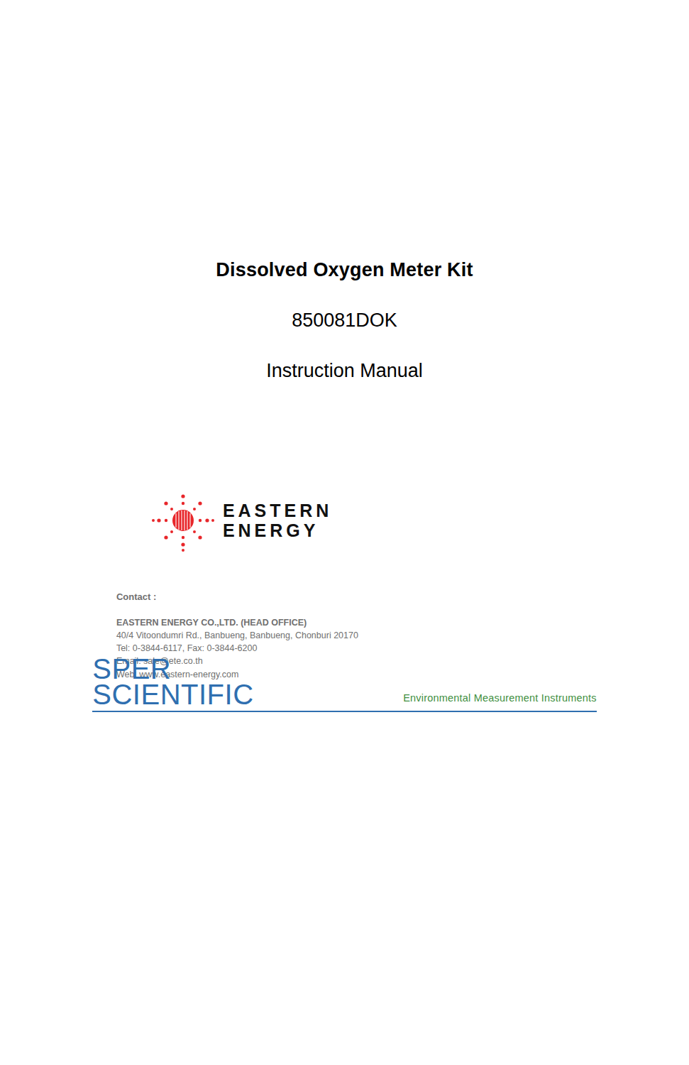Dissolved Oxygen Meter Kit
850081DOK
Instruction Manual
EASTERN
ENERGY
Contact :
EASTERN ENERGY CO.,LTD. (HEAD OFFICE)
40/4 Vitoondumri Rd., Banbueng, Banbueng, Chonburi 20170
Tel: 0-3844-6117, Fax: 0-3844-6200
Email: sale@ete.co.th
Web: www.eastern-energy.com
SPER
SCIENTIFIC
Environmental Measurement Instruments